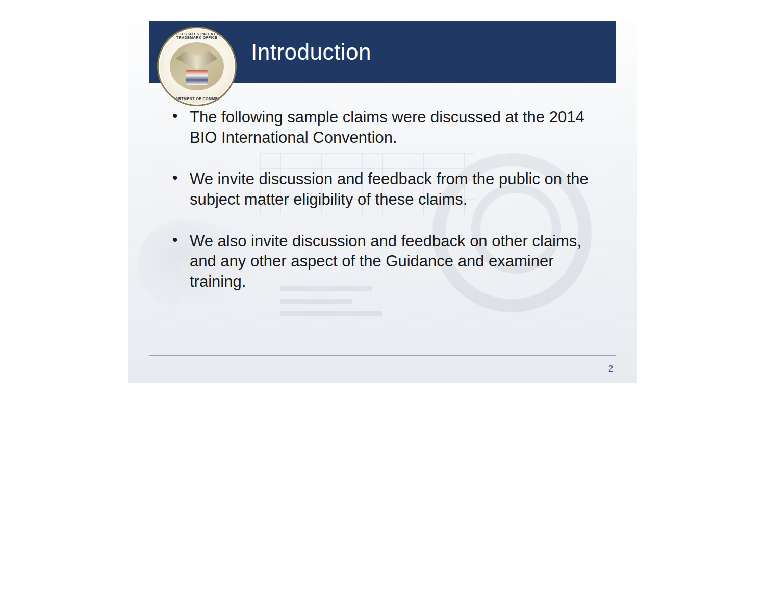Introduction
UNITED STATES PATENT AND TRADEMARK OFFICE DEPARTMENT OF COMMERCE
The following sample claims were discussed at the 2014 BIO International Convention.
We invite discussion and feedback from the public on the subject matter eligibility of these claims.
We also invite discussion and feedback on other claims, and any other aspect of the Guidance and examiner training.
2